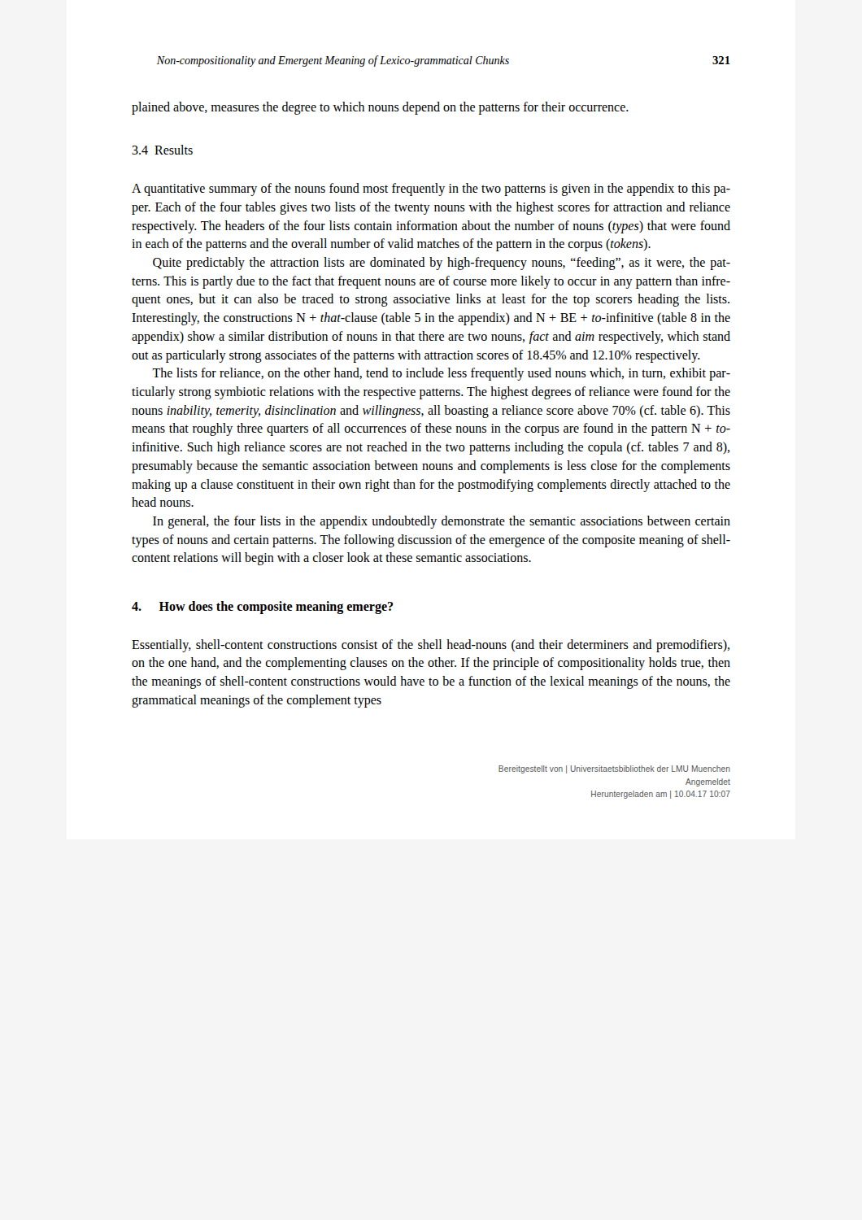Non-compositionality and Emergent Meaning of Lexico-grammatical Chunks 321
plained above, measures the degree to which nouns depend on the patterns for their occurrence.
3.4 Results
A quantitative summary of the nouns found most frequently in the two patterns is given in the appendix to this paper. Each of the four tables gives two lists of the twenty nouns with the highest scores for attraction and reliance respectively. The headers of the four lists contain information about the number of nouns (types) that were found in each of the patterns and the overall number of valid matches of the pattern in the corpus (tokens).
Quite predictably the attraction lists are dominated by high-frequency nouns, “feeding”, as it were, the patterns. This is partly due to the fact that frequent nouns are of course more likely to occur in any pattern than infrequent ones, but it can also be traced to strong associative links at least for the top scorers heading the lists. Interestingly, the constructions N + that-clause (table 5 in the appendix) and N + BE + to-infinitive (table 8 in the appendix) show a similar distribution of nouns in that there are two nouns, fact and aim respectively, which stand out as particularly strong associates of the patterns with attraction scores of 18.45% and 12.10% respectively.
The lists for reliance, on the other hand, tend to include less frequently used nouns which, in turn, exhibit particularly strong symbiotic relations with the respective patterns. The highest degrees of reliance were found for the nouns inability, temerity, disinclination and willingness, all boasting a reliance score above 70% (cf. table 6). This means that roughly three quarters of all occurrences of these nouns in the corpus are found in the pattern N + to-infinitive. Such high reliance scores are not reached in the two patterns including the copula (cf. tables 7 and 8), presumably because the semantic association between nouns and complements is less close for the complements making up a clause constituent in their own right than for the postmodifying complements directly attached to the head nouns.
In general, the four lists in the appendix undoubtedly demonstrate the semantic associations between certain types of nouns and certain patterns. The following discussion of the emergence of the composite meaning of shell-content relations will begin with a closer look at these semantic associations.
4. How does the composite meaning emerge?
Essentially, shell-content constructions consist of the shell head-nouns (and their determiners and premodifiers), on the one hand, and the complementing clauses on the other. If the principle of compositionality holds true, then the meanings of shell-content constructions would have to be a function of the lexical meanings of the nouns, the grammatical meanings of the complement types
Bereitgestellt von | Universitaetsbibliothek der LMU Muenchen
Angemeldet
Heruntergeladen am | 10.04.17 10:07